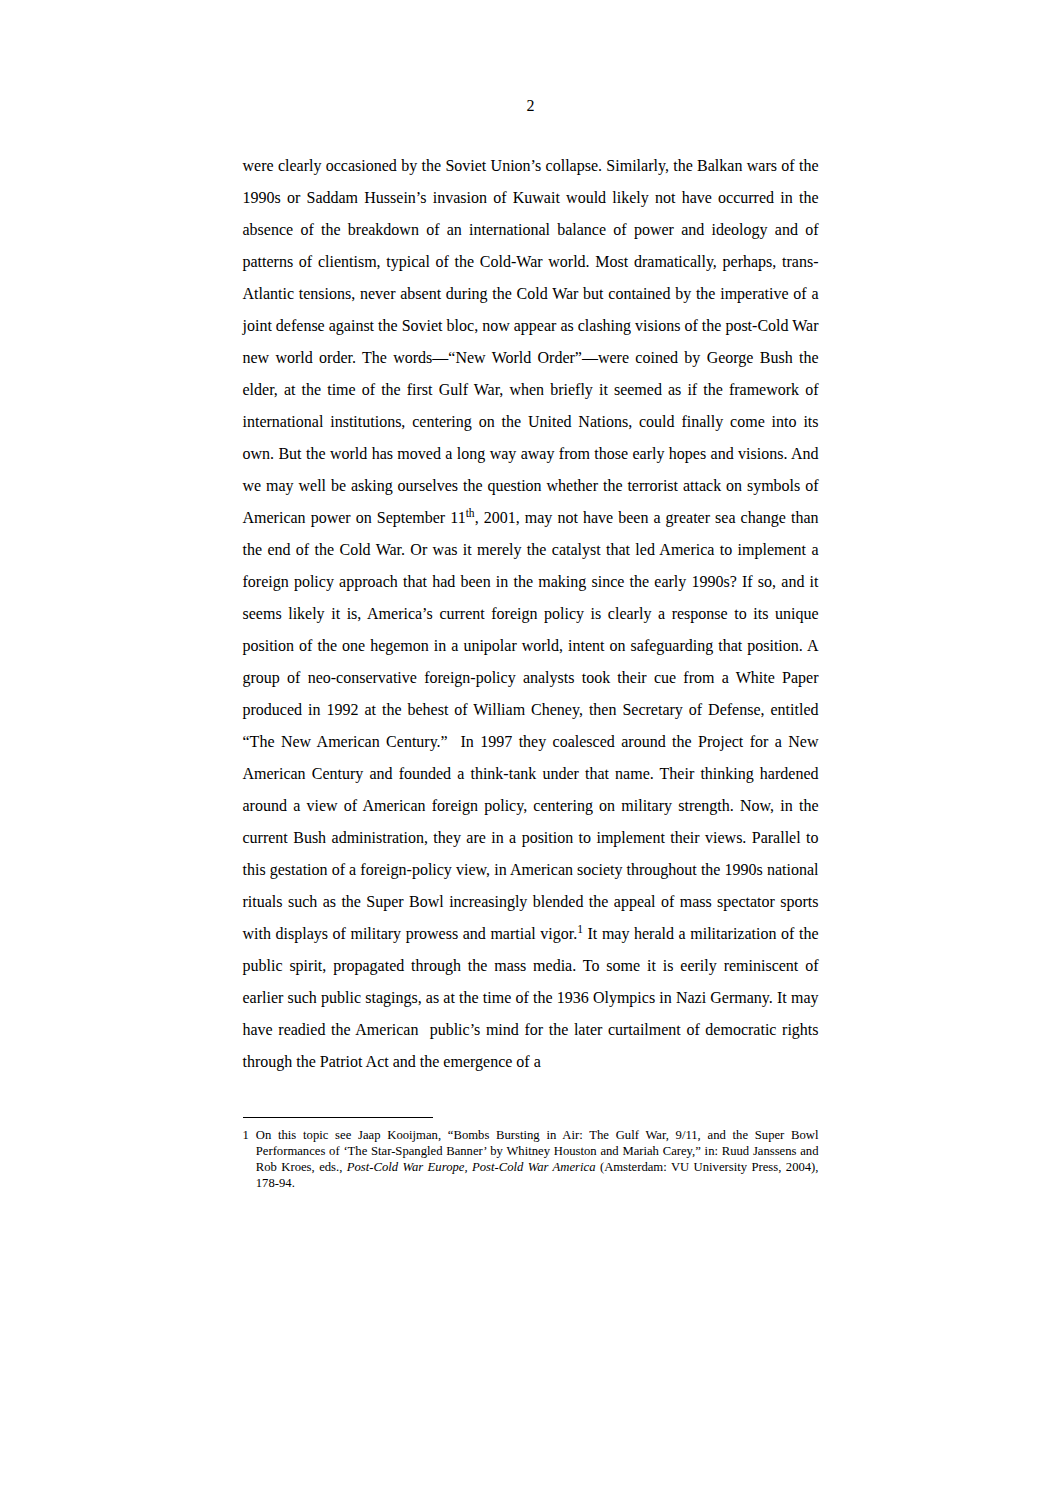2
were clearly occasioned by the Soviet Union’s collapse. Similarly, the Balkan wars of the 1990s or Saddam Hussein’s invasion of Kuwait would likely not have occurred in the absence of the breakdown of an international balance of power and ideology and of patterns of clientism, typical of the Cold-War world. Most dramatically, perhaps, trans-Atlantic tensions, never absent during the Cold War but contained by the imperative of a joint defense against the Soviet bloc, now appear as clashing visions of the post-Cold War new world order. The words—“New World Order”—were coined by George Bush the elder, at the time of the first Gulf War, when briefly it seemed as if the framework of international institutions, centering on the United Nations, could finally come into its own. But the world has moved a long way away from those early hopes and visions. And we may well be asking ourselves the question whether the terrorist attack on symbols of American power on September 11th, 2001, may not have been a greater sea change than the end of the Cold War. Or was it merely the catalyst that led America to implement a foreign policy approach that had been in the making since the early 1990s? If so, and it seems likely it is, America’s current foreign policy is clearly a response to its unique position of the one hegemon in a unipolar world, intent on safeguarding that position. A group of neo-conservative foreign-policy analysts took their cue from a White Paper produced in 1992 at the behest of William Cheney, then Secretary of Defense, entitled “The New American Century.” In 1997 they coalesced around the Project for a New American Century and founded a think-tank under that name. Their thinking hardened around a view of American foreign policy, centering on military strength. Now, in the current Bush administration, they are in a position to implement their views. Parallel to this gestation of a foreign-policy view, in American society throughout the 1990s national rituals such as the Super Bowl increasingly blended the appeal of mass spectator sports with displays of military prowess and martial vigor.1 It may herald a militarization of the public spirit, propagated through the mass media. To some it is eerily reminiscent of earlier such public stagings, as at the time of the 1936 Olympics in Nazi Germany. It may have readied the American public’s mind for the later curtailment of democratic rights through the Patriot Act and the emergence of a
1 On this topic see Jaap Kooijman, “Bombs Bursting in Air: The Gulf War, 9/11, and the Super Bowl Performances of ‘The Star-Spangled Banner’ by Whitney Houston and Mariah Carey,” in: Ruud Janssens and Rob Kroes, eds., Post-Cold War Europe, Post-Cold War America (Amsterdam: VU University Press, 2004), 178-94.